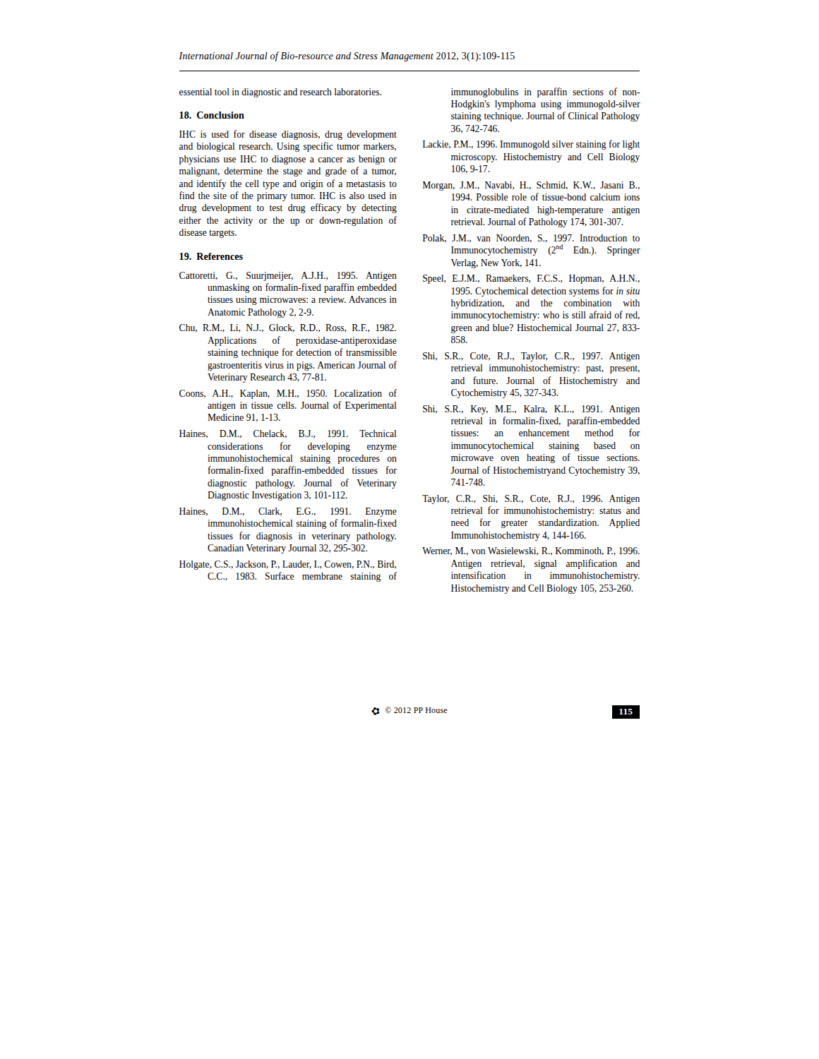International Journal of Bio-resource and Stress Management 2012, 3(1):109-115
essential tool in diagnostic and research laboratories.
18. Conclusion
IHC is used for disease diagnosis, drug development and biological research. Using specific tumor markers, physicians use IHC to diagnose a cancer as benign or malignant, determine the stage and grade of a tumor, and identify the cell type and origin of a metastasis to find the site of the primary tumor. IHC is also used in drug development to test drug efficacy by detecting either the activity or the up or down-regulation of disease targets.
19. References
Cattoretti, G., Suurjmeijer, A.J.H., 1995. Antigen unmasking on formalin-fixed paraffin embedded tissues using microwaves: a review. Advances in Anatomic Pathology 2, 2-9.
Chu, R.M., Li, N.J., Glock, R.D., Ross, R.F., 1982. Applications of peroxidase-antiperoxidase staining technique for detection of transmissible gastroenteritis virus in pigs. American Journal of Veterinary Research 43, 77-81.
Coons, A.H., Kaplan, M.H., 1950. Localization of antigen in tissue cells. Journal of Experimental Medicine 91, 1-13.
Haines, D.M., Chelack, B.J., 1991. Technical considerations for developing enzyme immunohistochemical staining procedures on formalin-fixed paraffin-embedded tissues for diagnostic pathology. Journal of Veterinary Diagnostic Investigation 3, 101-112.
Haines, D.M., Clark, E.G., 1991. Enzyme immunohistochemical staining of formalin-fixed tissues for diagnosis in veterinary pathology. Canadian Veterinary Journal 32, 295-302.
Holgate, C.S., Jackson, P., Lauder, I., Cowen, P.N., Bird, C.C., 1983. Surface membrane staining of immunoglobulins in paraffin sections of non-Hodgkin's lymphoma using immunogold-silver staining technique. Journal of Clinical Pathology 36, 742-746.
Lackie, P.M., 1996. Immunogold silver staining for light microscopy. Histochemistry and Cell Biology 106, 9-17.
Morgan, J.M., Navabi, H., Schmid, K.W., Jasani B., 1994. Possible role of tissue-bond calcium ions in citrate-mediated high-temperature antigen retrieval. Journal of Pathology 174, 301-307.
Polak, J.M., van Noorden, S., 1997. Introduction to Immunocytochemistry (2nd Edn.). Springer Verlag, New York, 141.
Speel, E.J.M., Ramaekers, F.C.S., Hopman, A.H.N., 1995. Cytochemical detection systems for in situ hybridization, and the combination with immunocytochemistry: who is still afraid of red, green and blue? Histochemical Journal 27, 833-858.
Shi, S.R., Cote, R.J., Taylor, C.R., 1997. Antigen retrieval immunohistochemistry: past, present, and future. Journal of Histochemistry and Cytochemistry 45, 327-343.
Shi, S.R., Key, M.E., Kalra, K.L., 1991. Antigen retrieval in formalin-fixed, paraffin-embedded tissues: an enhancement method for immunocytochemical staining based on microwave oven heating of tissue sections. Journal of Histochemistryand Cytochemistry 39, 741-748.
Taylor, C.R., Shi, S.R., Cote, R.J., 1996. Antigen retrieval for immunohistochemistry: status and need for greater standardization. Applied Immunohistochemistry 4, 144-166.
Werner, M., von Wasielewski, R., Komminoth, P., 1996. Antigen retrieval, signal amplification and intensification in immunohistochemistry. Histochemistry and Cell Biology 105, 253-260.
✿© 2012 PP House
115